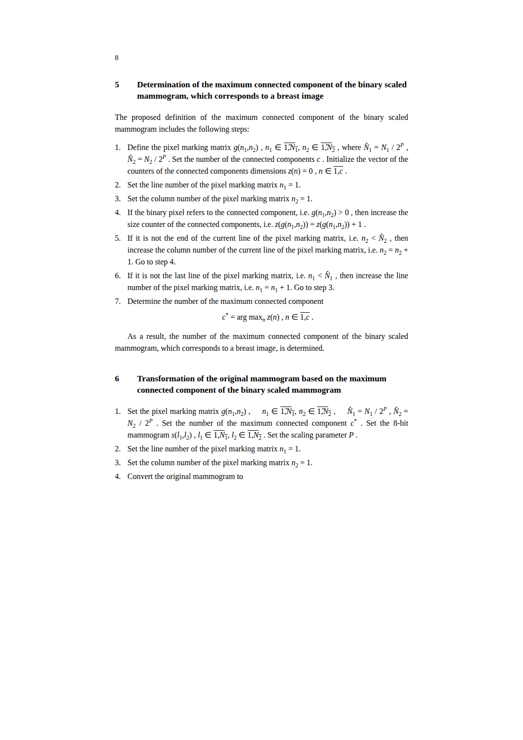8
5 Determination of the maximum connected component of the binary scaled mammogram, which corresponds to a breast image
The proposed definition of the maximum connected component of the binary scaled mammogram includes the following steps:
Define the pixel marking matrix g(n1,n2) , n1 ∈ 1,̂N1, n2 ∈ 1,̂N2 , where N̂1 = N1 / 2P , N̂2 = N2 / 2P . Set the number of the connected components c . Initialize the vector of the counters of the connected components dimensions z(n) = 0 , n ∈ 1,c .
Set the line number of the pixel marking matrix n1 = 1.
Set the column number of the pixel marking matrix n2 = 1.
If the binary pixel refers to the connected component, i.e. g(n1,n2) > 0 , then increase the size counter of the connected components, i.e. z(g(n1,n2)) = z(g(n1,n2)) + 1 .
If it is not the end of the current line of the pixel marking matrix, i.e. n2 < N̂2 , then increase the column number of the current line of the pixel marking matrix, i.e. n2 = n2 + 1. Go to step 4.
If it is not the last line of the pixel marking matrix, i.e. n1 < N̂1 , then increase the line number of the pixel marking matrix, i.e. n1 = n1 + 1. Go to step 3.
Determine the number of the maximum connected component
c* = arg maxn z(n) , n ∈ 1,c .
As a result, the number of the maximum connected component of the binary scaled mammogram, which corresponds to a breast image, is determined.
6 Transformation of the original mammogram based on the maximum connected component of the binary scaled mammogram
Set the pixel marking matrix g(n1,n2) , n1 ∈ 1,̂N1, n2 ∈ 1,̂N2 , N̂1 = N1 / 2P , N̂2 = N2 / 2P . Set the number of the maximum connected component c* . Set the 8-bit mammogram s(l1,l2) , l1 ∈ 1,N1, l2 ∈ 1,N2 . Set the scaling parameter P .
Set the line number of the pixel marking matrix n1 = 1.
Set the column number of the pixel marking matrix n2 = 1.
Convert the original mammogram to